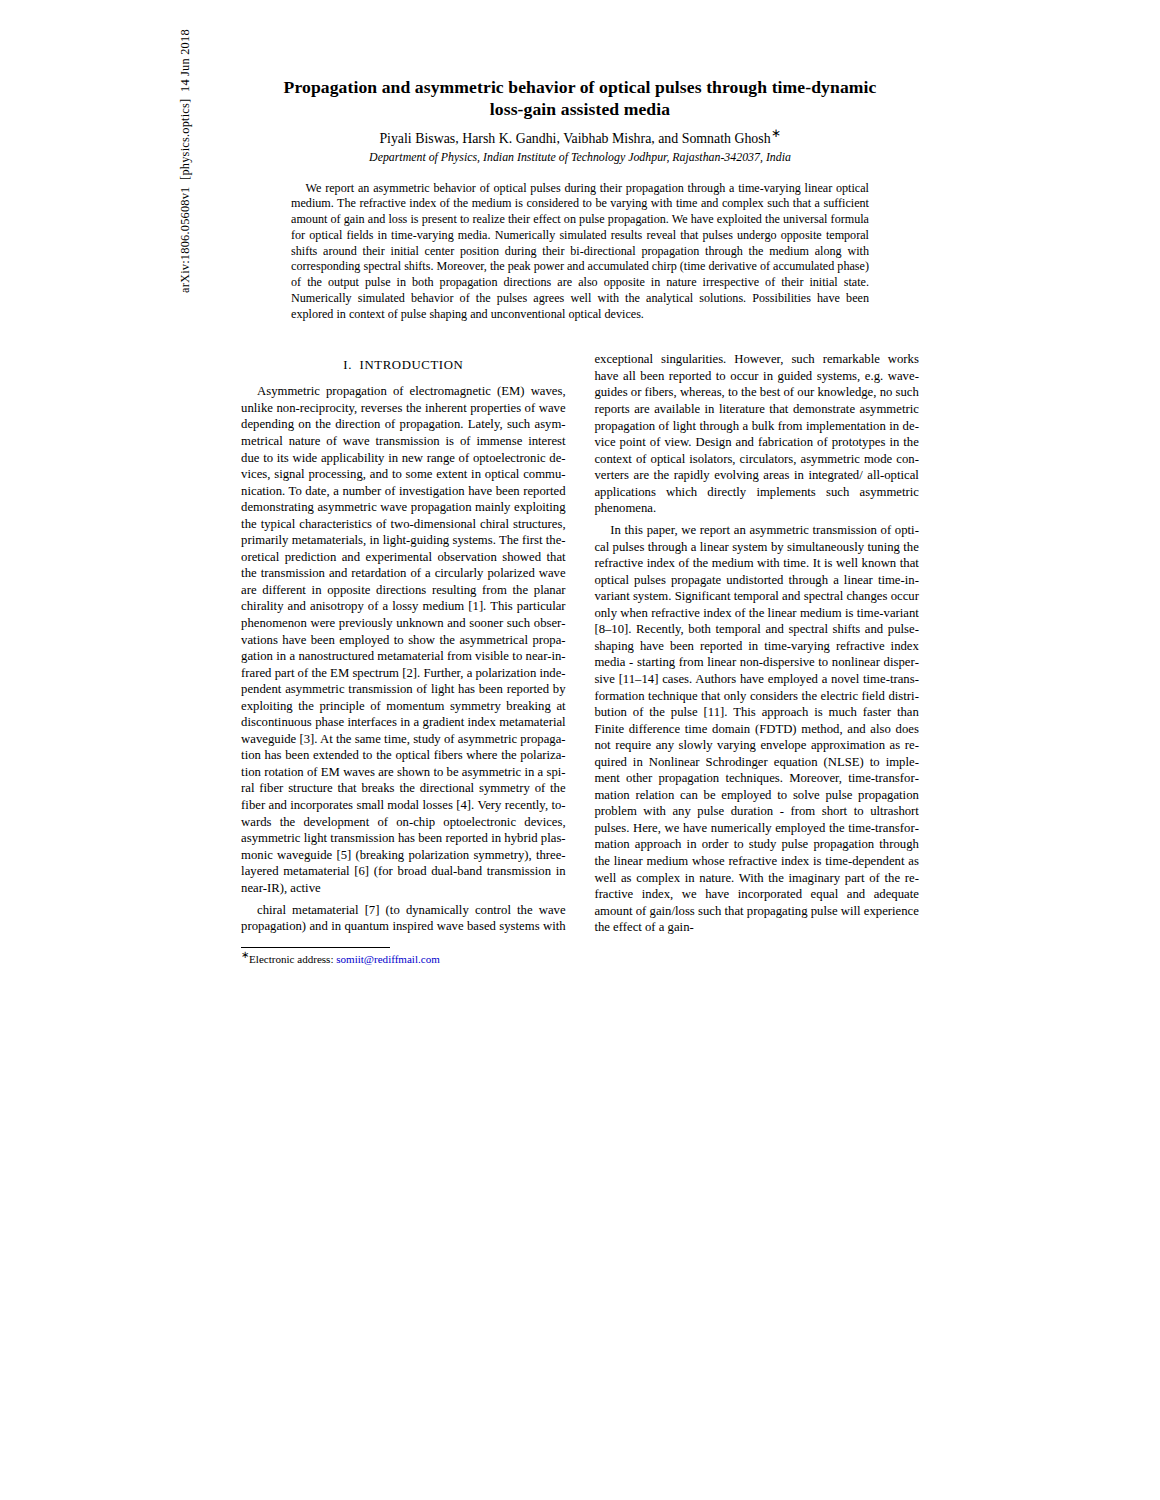arXiv:1806.05608v1 [physics.optics] 14 Jun 2018
Propagation and asymmetric behavior of optical pulses through time-dynamic
loss-gain assisted media
Piyali Biswas, Harsh K. Gandhi, Vaibhab Mishra, and Somnath Ghosh∗
Department of Physics, Indian Institute of Technology Jodhpur, Rajasthan-342037, India
We report an asymmetric behavior of optical pulses during their propagation through a time-varying linear optical medium. The refractive index of the medium is considered to be varying with time and complex such that a sufficient amount of gain and loss is present to realize their effect on pulse propagation. We have exploited the universal formula for optical fields in time-varying media. Numerically simulated results reveal that pulses undergo opposite temporal shifts around their initial center position during their bi-directional propagation through the medium along with corresponding spectral shifts. Moreover, the peak power and accumulated chirp (time derivative of accumulated phase) of the output pulse in both propagation directions are also opposite in nature irrespective of their initial state. Numerically simulated behavior of the pulses agrees well with the analytical solutions. Possibilities have been explored in context of pulse shaping and unconventional optical devices.
I. Introduction
Asymmetric propagation of electromagnetic (EM) waves, unlike non-reciprocity, reverses the inherent properties of wave depending on the direction of propagation. Lately, such asymmetrical nature of wave transmission is of immense interest due to its wide applicability in new range of optoelectronic devices, signal processing, and to some extent in optical communication. To date, a number of investigation have been reported demonstrating asymmetric wave propagation mainly exploiting the typical characteristics of two-dimensional chiral structures, primarily metamaterials, in light-guiding systems. The first theoretical prediction and experimental observation showed that the transmission and retardation of a circularly polarized wave are different in opposite directions resulting from the planar chirality and anisotropy of a lossy medium [1]. This particular phenomenon were previously unknown and sooner such observations have been employed to show the asymmetrical propagation in a nanostructured metamaterial from visible to near-infrared part of the EM spectrum [2]. Further, a polarization independent asymmetric transmission of light has been reported by exploiting the principle of momentum symmetry breaking at discontinuous phase interfaces in a gradient index metamaterial waveguide [3]. At the same time, study of asymmetric propagation has been extended to the optical fibers where the polarization rotation of EM waves are shown to be asymmetric in a spiral fiber structure that breaks the directional symmetry of the fiber and incorporates small modal losses [4]. Very recently, towards the development of on-chip optoelectronic devices, asymmetric light transmission has been reported in hybrid plasmonic waveguide [5] (breaking polarization symmetry), three-layered metamaterial [6] (for broad dual-band transmission in near-IR), active
chiral metamaterial [7] (to dynamically control the wave propagation) and in quantum inspired wave based systems with exceptional singularities. However, such remarkable works have all been reported to occur in guided systems, e.g. waveguides or fibers, whereas, to the best of our knowledge, no such reports are available in literature that demonstrate asymmetric propagation of light through a bulk from implementation in device point of view. Design and fabrication of prototypes in the context of optical isolators, circulators, asymmetric mode converters are the rapidly evolving areas in integrated/ all-optical applications which directly implements such asymmetric phenomena.
In this paper, we report an asymmetric transmission of optical pulses through a linear system by simultaneously tuning the refractive index of the medium with time. It is well known that optical pulses propagate undistorted through a linear time-invariant system. Significant temporal and spectral changes occur only when refractive index of the linear medium is time-variant [8–10]. Recently, both temporal and spectral shifts and pulse-shaping have been reported in time-varying refractive index media - starting from linear non-dispersive to nonlinear dispersive [11–14] cases. Authors have employed a novel time-transformation technique that only considers the electric field distribution of the pulse [11]. This approach is much faster than Finite difference time domain (FDTD) method, and also does not require any slowly varying envelope approximation as required in Nonlinear Schrodinger equation (NLSE) to implement other propagation techniques. Moreover, time-transformation relation can be employed to solve pulse propagation problem with any pulse duration - from short to ultrashort pulses. Here, we have numerically employed the time-transformation approach in order to study pulse propagation through the linear medium whose refractive index is time-dependent as well as complex in nature. With the imaginary part of the refractive index, we have incorporated equal and adequate amount of gain/loss such that propagating pulse will experience the effect of a gain-
∗Electronic address: somiit@rediffmail.com